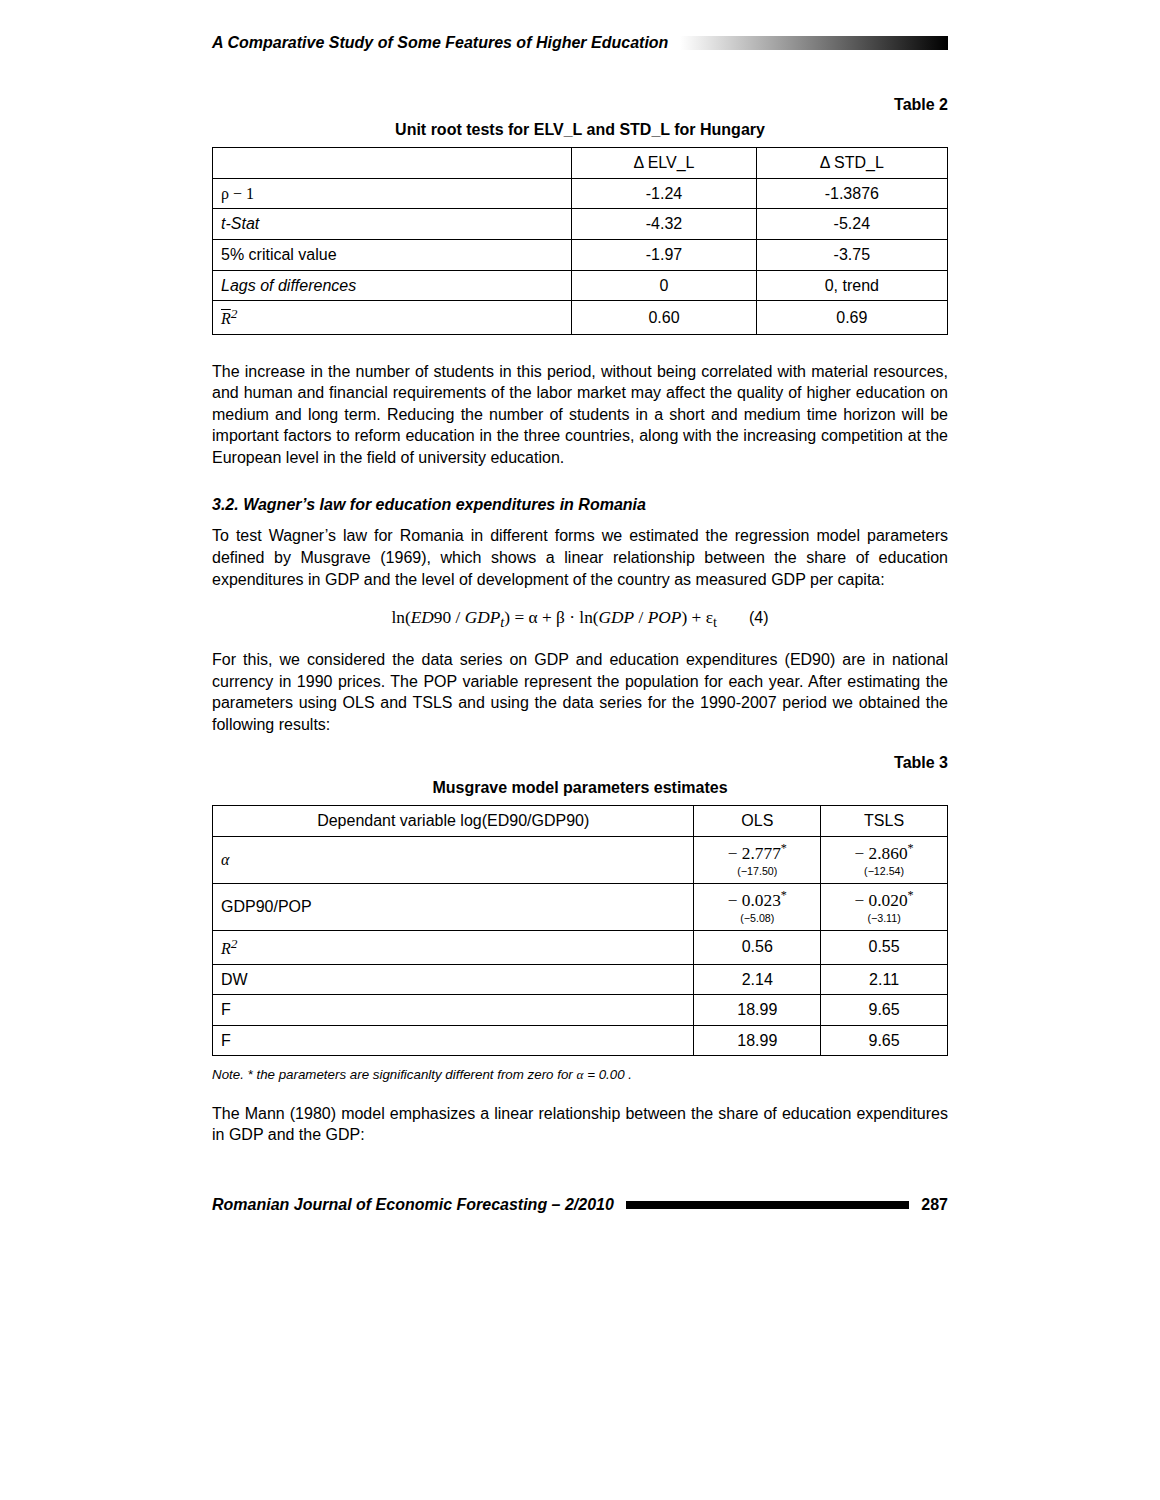A Comparative Study of Some Features of Higher Education
Table 2
Unit root tests for ELV_L and STD_L for Hungary
| | Δ ELV_L | Δ STD_L |
| ρ − 1 | -1.24 | -1.3876 |
| t-Stat | -4.32 | -5.24 |
| 5% critical value | -1.97 | -3.75 |
| Lags of differences | 0 | 0, trend |
| R 2 | 0.60 | 0.69 |
The increase in the number of students in this period, without being correlated with material resources, and human and financial requirements of the labor market may affect the quality of higher education on medium and long term. Reducing the number of students in a short and medium time horizon will be important factors to reform education in the three countries, along with the increasing competition at the European level in the field of university education.
3.2. Wagner’s law for education expenditures in Romania
To test Wagner’s law for Romania in different forms we estimated the regression model parameters defined by Musgrave (1969), which shows a linear relationship between the share of education expenditures in GDP and the level of development of the country as measured GDP per capita:
ln(ED 90 / GDPt) = α + β · ln(GDP / POP) + εt (4)
For this, we considered the data series on GDP and education expenditures (ED90) are in national currency in 1990 prices. The POP variable represent the population for each year. After estimating the parameters using OLS and TSLS and using the data series for the 1990-2007 period we obtained the following results:
Table 3
Musgrave model parameters estimates
| Dependant variable log(ED90/GDP90) | OLS | TSLS |
| α | − 2.777 * (−17.50) | − 2.860 * (−12.54) |
| GDP90/POP | − 0.023 * (−5.08) | − 0.020 * (−3.11) |
| R 2 | 0.56 | 0.55 |
| DW | 2.14 | 2.11 |
| F | 18.99 | 9.65 |
| F | 18.99 | 9.65 |
Note. * the parameters are significanlty different from zero for α = 0.00 .
The Mann (1980) model emphasizes a linear relationship between the share of education expenditures in GDP and the GDP:
Romanian Journal of Economic Forecasting – 2/2010 287